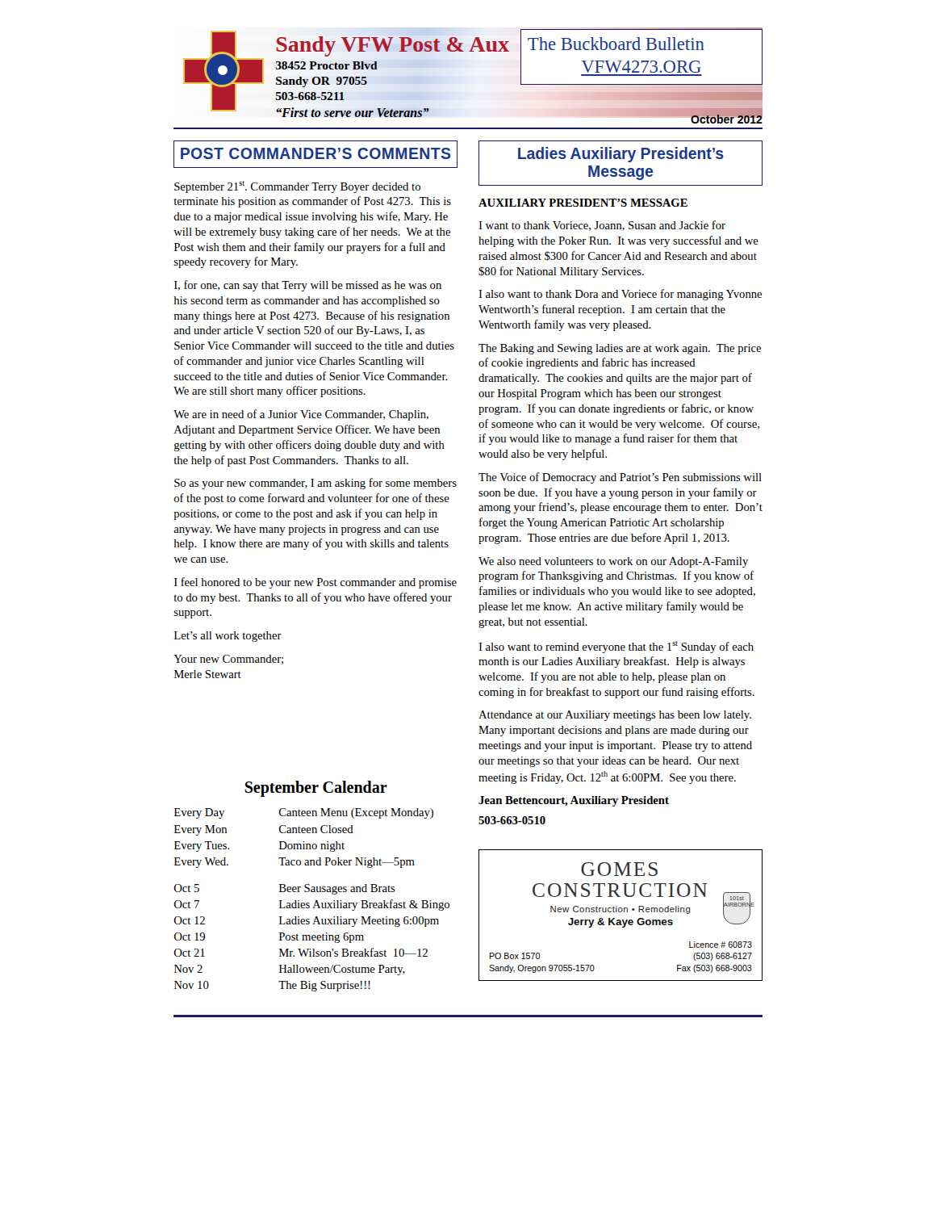Sandy VFW Post & Aux
38452 Proctor Blvd
Sandy OR 97055
503-668-5211
“First to serve our Veterans”
The Buckboard Bulletin
VFW4273.ORG
October 2012
POST COMMANDER’S COMMENTS
September 21st. Commander Terry Boyer decided to terminate his position as commander of Post 4273. This is due to a major medical issue involving his wife, Mary. He will be extremely busy taking care of her needs. We at the Post wish them and their family our prayers for a full and speedy recovery for Mary.
I, for one, can say that Terry will be missed as he was on his second term as commander and has accomplished so many things here at Post 4273. Because of his resignation and under article V section 520 of our By-Laws, I, as Senior Vice Commander will succeed to the title and duties of commander and junior vice Charles Scantling will succeed to the title and duties of Senior Vice Commander. We are still short many officer positions.
We are in need of a Junior Vice Commander, Chaplin, Adjutant and Department Service Officer. We have been getting by with other officers doing double duty and with the help of past Post Commanders. Thanks to all.
So as your new commander, I am asking for some members of the post to come forward and volunteer for one of these positions, or come to the post and ask if you can help in anyway. We have many projects in progress and can use help. I know there are many of you with skills and talents we can use.
I feel honored to be your new Post commander and promise to do my best. Thanks to all of you who have offered your support.
Let’s all work together
Your new Commander;
Merle Stewart
September Calendar
| Every Day | Canteen Menu (Except Monday) |
| Every Mon | Canteen Closed |
| Every Tues. | Domino night |
| Every Wed. | Taco and Poker Night—5pm |
| Oct 5 | Beer Sausages and Brats |
| Oct 7 | Ladies Auxiliary Breakfast & Bingo |
| Oct 12 | Ladies Auxiliary Meeting 6:00pm |
| Oct 19 | Post meeting 6pm |
| Oct 21 | Mr. Wilson's Breakfast 10—12 |
| Nov 2 | Halloween/Costume Party, |
| Nov 10 | The Big Surprise!!! |
Ladies Auxiliary President’s Message
AUXILIARY PRESIDENT’S MESSAGE
I want to thank Voriece, Joann, Susan and Jackie for helping with the Poker Run. It was very successful and we raised almost $300 for Cancer Aid and Research and about $80 for National Military Services.
I also want to thank Dora and Voriece for managing Yvonne Wentworth’s funeral reception. I am certain that the Wentworth family was very pleased.
The Baking and Sewing ladies are at work again. The price of cookie ingredients and fabric has increased dramatically. The cookies and quilts are the major part of our Hospital Program which has been our strongest program. If you can donate ingredients or fabric, or know of someone who can it would be very welcome. Of course, if you would like to manage a fund raiser for them that would also be very helpful.
The Voice of Democracy and Patriot’s Pen submissions will soon be due. If you have a young person in your family or among your friend’s, please encourage them to enter. Don’t forget the Young American Patriotic Art scholarship program. Those entries are due before April 1, 2013.
We also need volunteers to work on our Adopt-A-Family program for Thanksgiving and Christmas. If you know of families or individuals who you would like to see adopted, please let me know. An active military family would be great, but not essential.
I also want to remind everyone that the 1st Sunday of each month is our Ladies Auxiliary breakfast. Help is always welcome. If you are not able to help, please plan on coming in for breakfast to support our fund raising efforts.
Attendance at our Auxiliary meetings has been low lately. Many important decisions and plans are made during our meetings and your input is important. Please try to attend our meetings so that your ideas can be heard. Our next meeting is Friday, Oct. 12th at 6:00PM. See you there.
Jean Bettencourt, Auxiliary President
503-663-0510
GOMES
CONSTRUCTION
New Construction • Remodeling
Jerry & Kaye Gomes
101st
AIRBORNE
PO Box 1570
Sandy, Oregon 97055-1570
Licence # 60873
(503) 668-6127
Fax (503) 668-9003